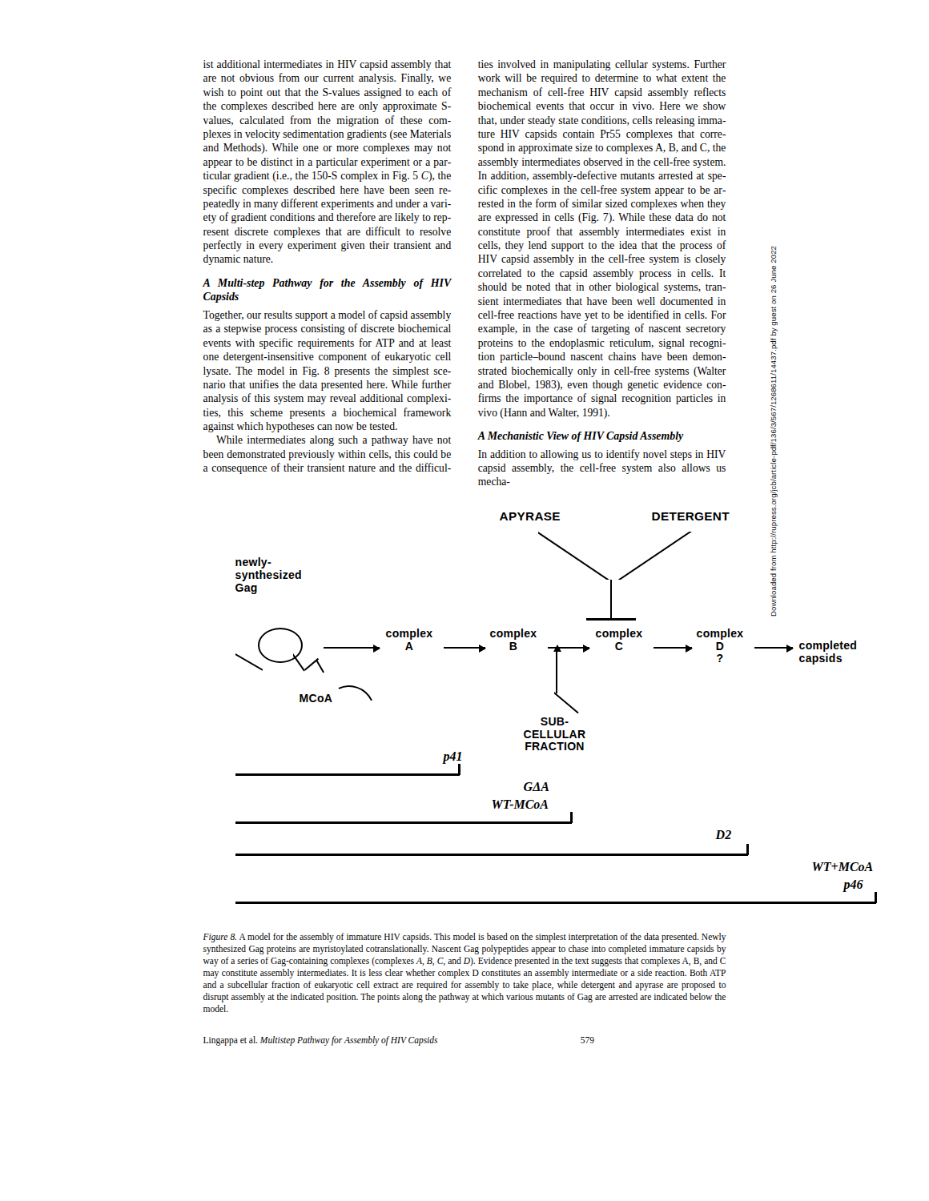Downloaded from http://rupress.org/jcb/article-pdf/136/3/567/1268611/14437.pdf by guest on 26 June 2022
ist additional intermediates in HIV capsid assembly that are not obvious from our current analysis. Finally, we wish to point out that the S-values assigned to each of the complexes described here are only approximate S-values, calculated from the migration of these complexes in velocity sedimentation gradients (see Materials and Methods). While one or more complexes may not appear to be distinct in a particular experiment or a particular gradient (i.e., the 150-S complex in Fig. 5 C), the specific complexes described here have been seen repeatedly in many different experiments and under a variety of gradient conditions and therefore are likely to represent discrete complexes that are difficult to resolve perfectly in every experiment given their transient and dynamic nature.
A Multi-step Pathway for the Assembly of HIV Capsids
Together, our results support a model of capsid assembly as a stepwise process consisting of discrete biochemical events with specific requirements for ATP and at least one detergent-insensitive component of eukaryotic cell lysate. The model in Fig. 8 presents the simplest scenario that unifies the data presented here. While further analysis of this system may reveal additional complexities, this scheme presents a biochemical framework against which hypotheses can now be tested.
While intermediates along such a pathway have not been demonstrated previously within cells, this could be a consequence of their transient nature and the difficulties involved in manipulating cellular systems. Further work will be required to determine to what extent the mechanism of cell-free HIV capsid assembly reflects biochemical events that occur in vivo. Here we show that, under steady state conditions, cells releasing immature HIV capsids contain Pr55 complexes that correspond in approximate size to complexes A, B, and C, the assembly intermediates observed in the cell-free system. In addition, assembly-defective mutants arrested at specific complexes in the cell-free system appear to be arrested in the form of similar sized complexes when they are expressed in cells (Fig. 7). While these data do not constitute proof that assembly intermediates exist in cells, they lend support to the idea that the process of HIV capsid assembly in the cell-free system is closely correlated to the capsid assembly process in cells. It should be noted that in other biological systems, transient intermediates that have been well documented in cell-free reactions have yet to be identified in cells. For example, in the case of targeting of nascent secretory proteins to the endoplasmic reticulum, signal recognition particle–bound nascent chains have been demonstrated biochemically only in cell-free systems (Walter and Blobel, 1983), even though genetic evidence confirms the importance of signal recognition particles in vivo (Hann and Walter, 1991).
A Mechanistic View of HIV Capsid Assembly
In addition to allowing us to identify novel steps in HIV capsid assembly, the cell-free system also allows us mecha-
APYRASE
DETERGENT
newly-
synthesized
Gag
MCoA
complex
A
complex
B
SUB-
CELLULAR
FRACTION
complex
C
complex
D
?
completed capsids
p41
GΔA
WT-MCoA
D2
WT+MCoA
p46
Figure 8. A model for the assembly of immature HIV capsids. This model is based on the simplest interpretation of the data presented. Newly synthesized Gag proteins are myristoylated cotranslationally. Nascent Gag polypeptides appear to chase into completed immature capsids by way of a series of Gag-containing complexes (complexes A, B, C, and D). Evidence presented in the text suggests that complexes A, B, and C may constitute assembly intermediates. It is less clear whether complex D constitutes an assembly intermediate or a side reaction. Both ATP and a subcellular fraction of eukaryotic cell extract are required for assembly to take place, while detergent and apyrase are proposed to disrupt assembly at the indicated position. The points along the pathway at which various mutants of Gag are arrested are indicated below the model.
Lingappa et al. Multistep Pathway for Assembly of HIV Capsids 579